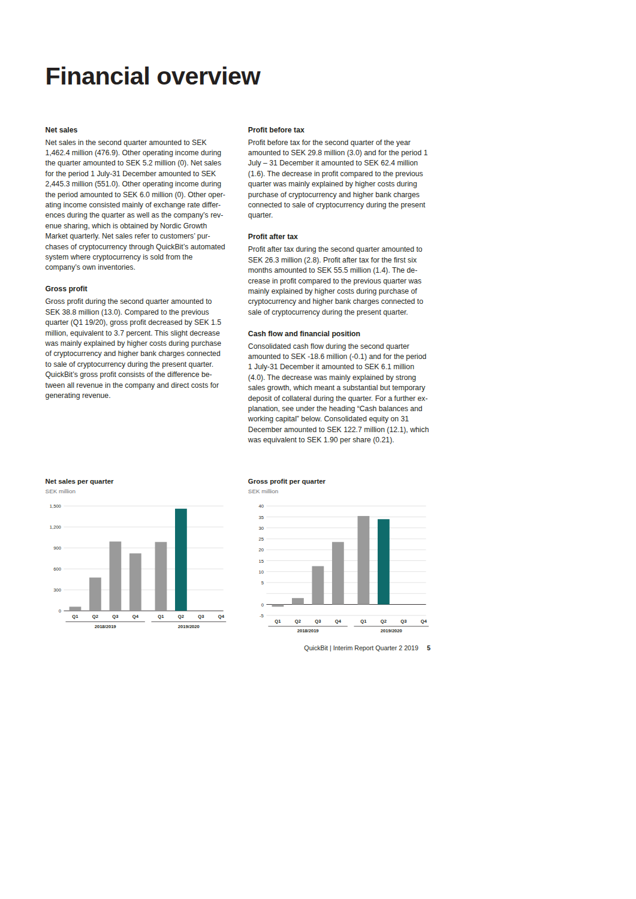Financial overview
Net sales
Net sales in the second quarter amounted to SEK 1,462.4 million (476.9). Other operating income during the quarter amounted to SEK 5.2 million (0). Net sales for the period 1 July-31 December amounted to SEK 2,445.3 million (551.0). Other operating income during the period amounted to SEK 6.0 million (0). Other operating income consisted mainly of exchange rate differences during the quarter as well as the company’s revenue sharing, which is obtained by Nordic Growth Market quarterly. Net sales refer to customers’ purchases of cryptocurrency through QuickBit’s automated system where cryptocurrency is sold from the company’s own inventories.
Gross profit
Gross profit during the second quarter amounted to SEK 38.8 million (13.0). Compared to the previous quarter (Q1 19/20), gross profit decreased by SEK 1.5 million, equivalent to 3.7 percent. This slight decrease was mainly explained by higher costs during purchase of cryptocurrency and higher bank charges connected to sale of cryptocurrency during the present quarter. QuickBit’s gross profit consists of the difference between all revenue in the company and direct costs for generating revenue.
Profit before tax
Profit before tax for the second quarter of the year amounted to SEK 29.8 million (3.0) and for the period 1 July – 31 December it amounted to SEK 62.4 million (1.6). The decrease in profit compared to the previous quarter was mainly explained by higher costs during purchase of cryptocurrency and higher bank charges connected to sale of cryptocurrency during the present quarter.
Profit after tax
Profit after tax during the second quarter amounted to SEK 26.3 million (2.8). Profit after tax for the first six months amounted to SEK 55.5 million (1.4). The decrease in profit compared to the previous quarter was mainly explained by higher costs during purchase of cryptocurrency and higher bank charges connected to sale of cryptocurrency during the present quarter.
Cash flow and financial position
Consolidated cash flow during the second quarter amounted to SEK -18.6 million (-0.1) and for the period 1 July-31 December it amounted to SEK 6.1 million (4.0). The decrease was mainly explained by strong sales growth, which meant a substantial but temporary deposit of collateral during the quarter. For a further explanation, see under the heading “Cash balances and working capital” below. Consolidated equity on 31 December amounted to SEK 122.7 million (12.1), which was equivalent to SEK 1.90 per share (0.21).
Net sales per quarter
SEK million
1,500 1,200 900 600 300 0 Q1 Q2 Q3 Q4 Q1 Q2 Q3 Q4 2018/2019 2019/2020
Gross profit per quarter
SEK million
40 35 30 25 20 15 10 5 0 -5 Q1 Q2 Q3 Q4 Q1 Q2 Q3 Q4 2018/2019 2019/2020
QuickBit | Interim Report Quarter 2 2019 5